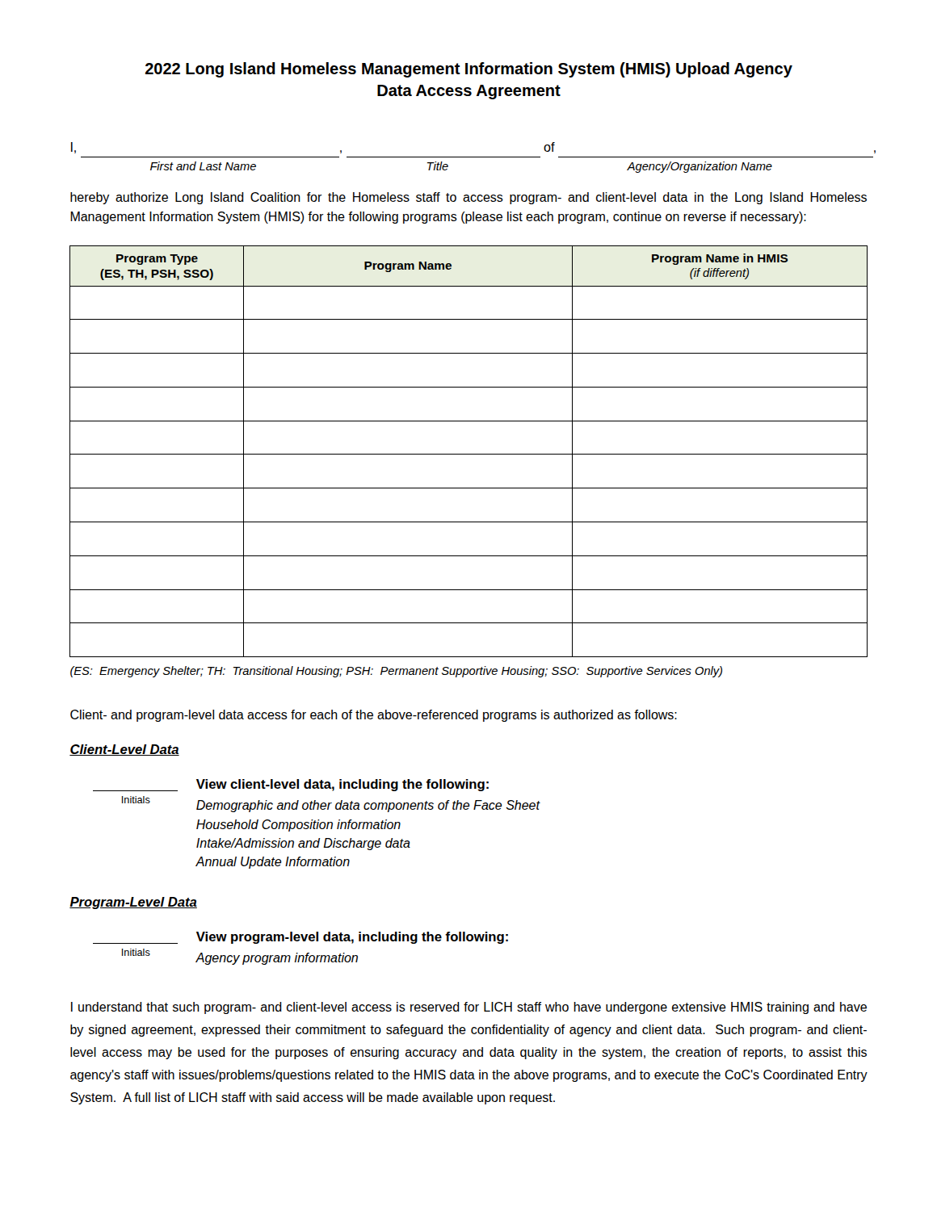2022 Long Island Homeless Management Information System (HMIS) Upload Agency
Data Access Agreement
I, , of ,
First and Last Name Title Agency/Organization Name
hereby authorize Long Island Coalition for the Homeless staff to access program- and client-level data in the Long Island Homeless Management Information System (HMIS) for the following programs (please list each program, continue on reverse if necessary):
| Program Type (ES, TH, PSH, SSO) | Program Name | Program Name in HMIS (if different) |
| --- | --- | --- |
(ES: Emergency Shelter; TH: Transitional Housing; PSH: Permanent Supportive Housing; SSO: Supportive Services Only)
Client- and program-level data access for each of the above-referenced programs is authorized as follows:
Client-Level Data
Initials
View client-level data, including the following:
Demographic and other data components of the Face Sheet
Household Composition information
Intake/Admission and Discharge data
Annual Update Information
Program-Level Data
Initials
View program-level data, including the following:
Agency program information
I understand that such program- and client-level access is reserved for LICH staff who have undergone extensive HMIS training and have by signed agreement, expressed their commitment to safeguard the confidentiality of agency and client data. Such program- and client-level access may be used for the purposes of ensuring accuracy and data quality in the system, the creation of reports, to assist this agency's staff with issues/problems/questions related to the HMIS data in the above programs, and to execute the CoC's Coordinated Entry System. A full list of LICH staff with said access will be made available upon request.